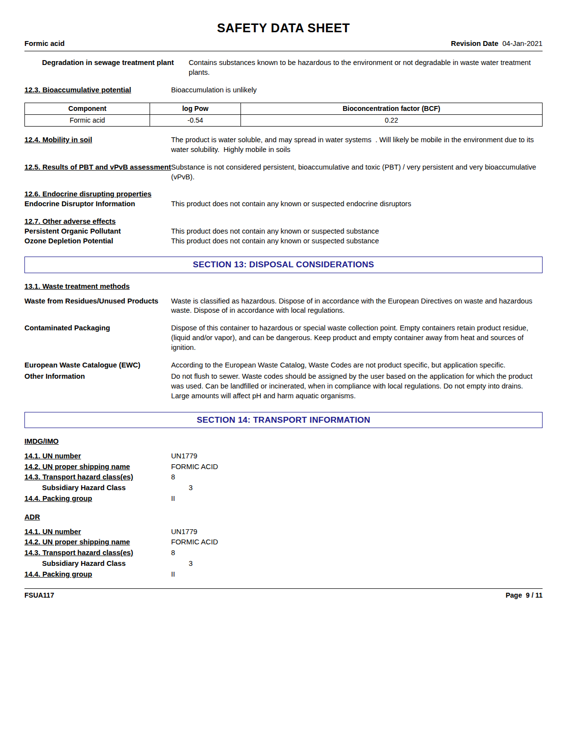SAFETY DATA SHEET
Formic acid
Revision Date 04-Jan-2021
Degradation in sewage treatment plant
Contains substances known to be hazardous to the environment or not degradable in waste water treatment plants.
12.3. Bioaccumulative potential
Bioaccumulation is unlikely
| Component | log Pow | Bioconcentration factor (BCF) |
| --- | --- | --- |
| Formic acid | -0.54 | 0.22 |
12.4. Mobility in soil
The product is water soluble, and may spread in water systems . Will likely be mobile in the environment due to its water solubility. Highly mobile in soils
12.5. Results of PBT and vPvB assessment
Substance is not considered persistent, bioaccumulative and toxic (PBT) / very persistent and very bioaccumulative (vPvB).
12.6. Endocrine disrupting properties
Endocrine Disruptor Information
This product does not contain any known or suspected endocrine disruptors
12.7. Other adverse effects
Persistent Organic Pollutant
Ozone Depletion Potential
This product does not contain any known or suspected substance
This product does not contain any known or suspected substance
SECTION 13: DISPOSAL CONSIDERATIONS
13.1. Waste treatment methods
Waste from Residues/Unused Products
Waste is classified as hazardous. Dispose of in accordance with the European Directives on waste and hazardous waste. Dispose of in accordance with local regulations.
Contaminated Packaging
Dispose of this container to hazardous or special waste collection point. Empty containers retain product residue, (liquid and/or vapor), and can be dangerous. Keep product and empty container away from heat and sources of ignition.
European Waste Catalogue (EWC)
According to the European Waste Catalog, Waste Codes are not product specific, but application specific.
Other Information
Do not flush to sewer. Waste codes should be assigned by the user based on the application for which the product was used. Can be landfilled or incinerated, when in compliance with local regulations. Do not empty into drains. Large amounts will affect pH and harm aquatic organisms.
SECTION 14: TRANSPORT INFORMATION
IMDG/IMO
14.1. UN number
UN1779
14.2. UN proper shipping name
FORMIC ACID
14.3. Transport hazard class(es)
8
Subsidiary Hazard Class
3
14.4. Packing group
II
ADR
14.1. UN number
UN1779
14.2. UN proper shipping name
FORMIC ACID
14.3. Transport hazard class(es)
8
Subsidiary Hazard Class
3
14.4. Packing group
II
FSUA117
Page 9 / 11